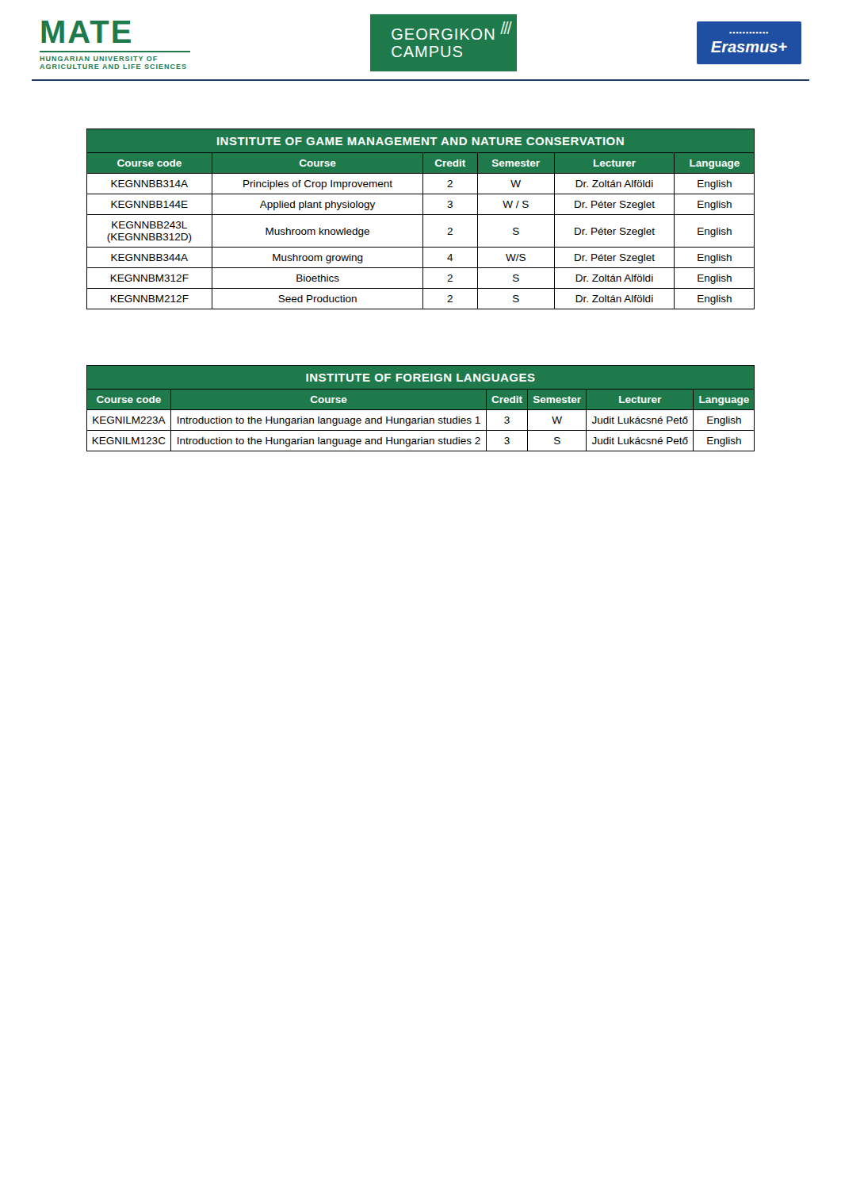MATE
HUNGARIAN UNIVERSITY OF
AGRICULTURE AND LIFE SCIENCES
/// GEORGIKON
CAMPUS
▪▪▪▪▪▪▪▪▪▪▪▪
Erasmus+
Institute of Game Management and Nature Conservation
| Course code | Course | Credit | Semester | Lecturer | Language |
| --- | --- | --- | --- | --- | --- |
| KEGNNBB314A | Principles of Crop Improvement | 2 | W | Dr. Zoltán Alföldi | English |
| KEGNNBB144E | Applied plant physiology | 3 | W / S | Dr. Péter Szeglet | English |
| KEGNNBB243L (KEGNNBB312D) | Mushroom knowledge | 2 | S | Dr. Péter Szeglet | English |
| KEGNNBB344A | Mushroom growing | 4 | W/S | Dr. Péter Szeglet | English |
| KEGNNBM312F | Bioethics | 2 | S | Dr. Zoltán Alföldi | English |
| KEGNNBM212F | Seed Production | 2 | S | Dr. Zoltán Alföldi | English |
Institute of Foreign Languages
| Course code | Course | Credit | Semester | Lecturer | Language |
| --- | --- | --- | --- | --- | --- |
| KEGNILM223A | Introduction to the Hungarian language and Hungarian studies 1 | 3 | W | Judit Lukácsné Pető | English |
| KEGNILM123C | Introduction to the Hungarian language and Hungarian studies 2 | 3 | S | Judit Lukácsné Pető | English |